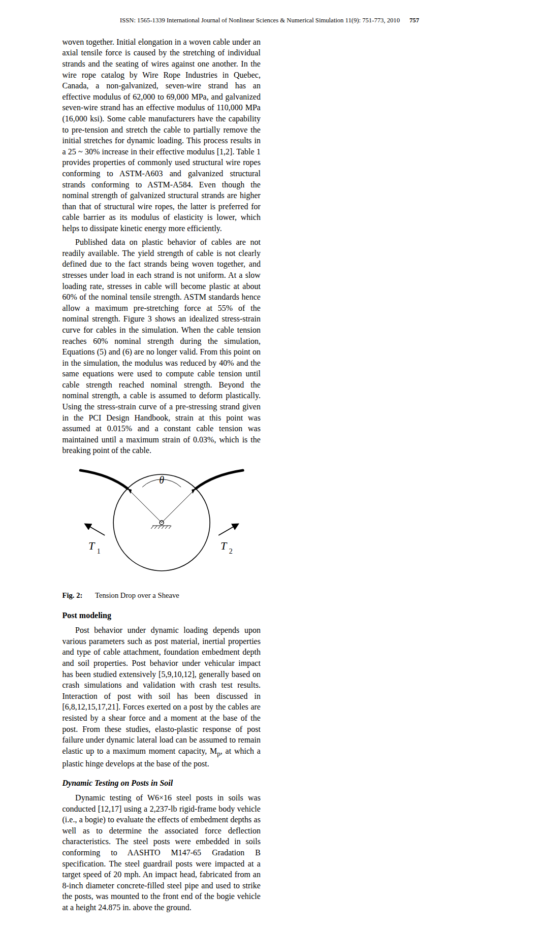ISSN: 1565-1339 International Journal of Nonlinear Sciences & Numerical Simulation 11(9): 751-773, 2010757
woven together. Initial elongation in a woven cable under an axial tensile force is caused by the stretching of individual strands and the seating of wires against one another. In the wire rope catalog by Wire Rope Industries in Quebec, Canada, a non-galvanized, seven-wire strand has an effective modulus of 62,000 to 69,000 MPa, and galvanized seven-wire strand has an effective modulus of 110,000 MPa (16,000 ksi). Some cable manufacturers have the capability to pre-tension and stretch the cable to partially remove the initial stretches for dynamic loading. This process results in a 25 ~ 30% increase in their effective modulus [1,2]. Table 1 provides properties of commonly used structural wire ropes conforming to ASTM-A603 and galvanized structural strands conforming to ASTM-A584. Even though the nominal strength of galvanized structural strands are higher than that of structural wire ropes, the latter is preferred for cable barrier as its modulus of elasticity is lower, which helps to dissipate kinetic energy more efficiently.
Published data on plastic behavior of cables are not readily available. The yield strength of cable is not clearly defined due to the fact strands being woven together, and stresses under load in each strand is not uniform. At a slow loading rate, stresses in cable will become plastic at about 60% of the nominal tensile strength. ASTM standards hence allow a maximum pre-stretching force at 55% of the nominal strength. Figure 3 shows an idealized stress-strain curve for cables in the simulation. When the cable tension reaches 60% nominal strength during the simulation, Equations (5) and (6) are no longer valid. From this point on in the simulation, the modulus was reduced by 40% and the same equations were used to compute cable tension until cable strength reached nominal strength. Beyond the nominal strength, a cable is assumed to deform plastically. Using the stress-strain curve of a pre-stressing strand given in the PCI Design Handbook, strain at this point was assumed at 0.015% and a constant cable tension was maintained until a maximum strain of 0.03%, which is the breaking point of the cable.
θ T 1 T 2
Fig. 2: Tension Drop over a Sheave
Post modeling
Post behavior under dynamic loading depends upon various parameters such as post material, inertial properties and type of cable attachment, foundation embedment depth and soil properties. Post behavior under vehicular impact has been studied extensively [5,9,10,12], generally based on crash simulations and validation with crash test results. Interaction of post with soil has been discussed in [6,8,12,15,17,21]. Forces exerted on a post by the cables are resisted by a shear force and a moment at the base of the post. From these studies, elasto-plastic response of post failure under dynamic lateral load can be assumed to remain elastic up to a maximum moment capacity, Mp, at which a plastic hinge develops at the base of the post.
Dynamic Testing on Posts in Soil
Dynamic testing of W6×16 steel posts in soils was conducted [12,17] using a 2,237-lb rigid-frame body vehicle (i.e., a bogie) to evaluate the effects of embedment depths as well as to determine the associated force deflection characteristics. The steel posts were embedded in soils conforming to AASHTO M147-65 Gradation B specification. The steel guardrail posts were impacted at a target speed of 20 mph. An impact head, fabricated from an 8-inch diameter concrete-filled steel pipe and used to strike the posts, was mounted to the front end of the bogie vehicle at a height 24.875 in. above the ground.